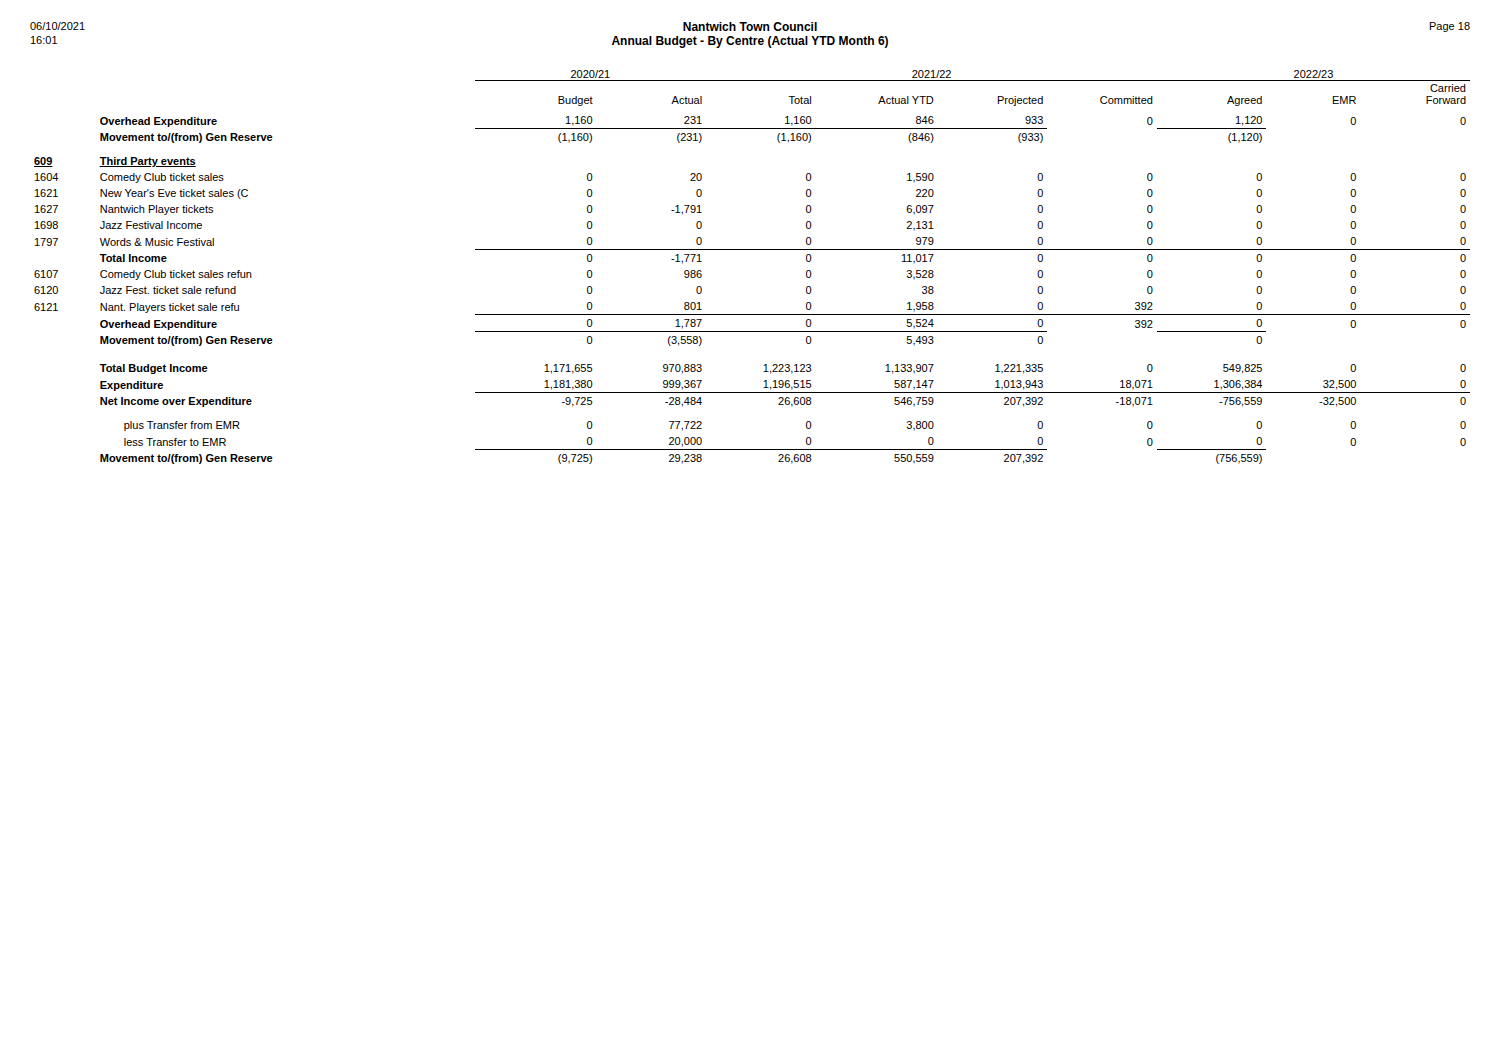06/10/2021
Nantwich Town Council
Page 18
16:01
Annual Budget - By Centre (Actual YTD Month 6)
| | | 2020/21 | 2021/22 | 2022/23 |
| --- | --- | --- | --- | --- |
| | | Budget | Actual | Total | Actual YTD | Projected | Committed | Agreed | EMR | Carried Forward |
| | Overhead Expenditure | 1,160 | 231 | 1,160 | 846 | 933 | 0 | 1,120 | 0 | 0 |
| | Movement to/(from) Gen Reserve | (1,160) | (231) | (1,160) | (846) | (933) | | (1,120) | | |
| 609 | Third Party events | |
| 1604 | Comedy Club ticket sales | 0 | 20 | 0 | 1,590 | 0 | 0 | 0 | 0 | 0 |
| 1621 | New Year's Eve ticket sales (C | 0 | 0 | 0 | 220 | 0 | 0 | 0 | 0 | 0 |
| 1627 | Nantwich Player tickets | 0 | -1,791 | 0 | 6,097 | 0 | 0 | 0 | 0 | 0 |
| 1698 | Jazz Festival Income | 0 | 0 | 0 | 2,131 | 0 | 0 | 0 | 0 | 0 |
| 1797 | Words & Music Festival | 0 | 0 | 0 | 979 | 0 | 0 | 0 | 0 | 0 |
| | Total Income | 0 | -1,771 | 0 | 11,017 | 0 | 0 | 0 | 0 | 0 |
| 6107 | Comedy Club ticket sales refun | 0 | 986 | 0 | 3,528 | 0 | 0 | 0 | 0 | 0 |
| 6120 | Jazz Fest. ticket sale refund | 0 | 0 | 0 | 38 | 0 | 0 | 0 | 0 | 0 |
| 6121 | Nant. Players ticket sale refu | 0 | 801 | 0 | 1,958 | 0 | 392 | 0 | 0 | 0 |
| | Overhead Expenditure | 0 | 1,787 | 0 | 5,524 | 0 | 392 | 0 | 0 | 0 |
| | Movement to/(from) Gen Reserve | 0 | (3,558) | 0 | 5,493 | 0 | | 0 | | |
| | Total Budget Income | 1,171,655 | 970,883 | 1,223,123 | 1,133,907 | 1,221,335 | 0 | 549,825 | 0 | 0 |
| | Expenditure | 1,181,380 | 999,367 | 1,196,515 | 587,147 | 1,013,943 | 18,071 | 1,306,384 | 32,500 | 0 |
| | Net Income over Expenditure | -9,725 | -28,484 | 26,608 | 546,759 | 207,392 | -18,071 | -756,559 | -32,500 | 0 |
| | plus Transfer from EMR | 0 | 77,722 | 0 | 3,800 | 0 | 0 | 0 | 0 | 0 |
| | less Transfer to EMR | 0 | 20,000 | 0 | 0 | 0 | 0 | 0 | 0 | 0 |
| | Movement to/(from) Gen Reserve | (9,725) | 29,238 | 26,608 | 550,559 | 207,392 | | (756,559) | | |